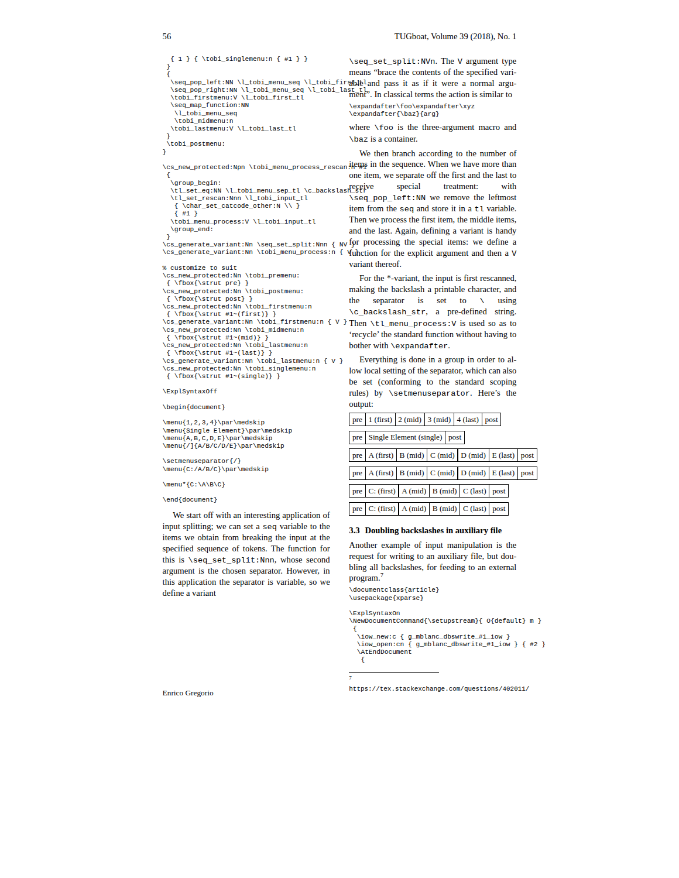56 TUGboat, Volume 39 (2018), No. 1
  { 1 } { \tobi_singlemenu:n { #1 } }
 }
 {
  \seq_pop_left:NN \l_tobi_menu_seq \l_tobi_first_tl
  \seq_pop_right:NN \l_tobi_menu_seq \l_tobi_last_tl
  \tobi_firstmenu:V \l_tobi_first_tl
  \seq_map_function:NN
   \l_tobi_menu_seq
   \tobi_midmenu:n
  \tobi_lastmenu:V \l_tobi_last_tl
 }
 \tobi_postmenu:
}

\cs_new_protected:Npn \tobi_menu_process_rescan:n #1
 {
  \group_begin:
  \tl_set_eq:NN \l_tobi_menu_sep_tl \c_backslash_str
  \tl_set_rescan:Nnn \l_tobi_input_tl
   { \char_set_catcode_other:N \\ }
   { #1 }
  \tobi_menu_process:V \l_tobi_input_tl
  \group_end:
 }
\cs_generate_variant:Nn \seq_set_split:Nnn { NV }
\cs_generate_variant:Nn \tobi_menu_process:n { V }

% customize to suit
\cs_new_protected:Nn \tobi_premenu:
 { \fbox{\strut pre} }
\cs_new_protected:Nn \tobi_postmenu:
 { \fbox{\strut post} }
\cs_new_protected:Nn \tobi_firstmenu:n
 { \fbox{\strut #1~(first)} }
\cs_generate_variant:Nn \tobi_firstmenu:n { V }
\cs_new_protected:Nn \tobi_midmenu:n
 { \fbox{\strut #1~(mid)} }
\cs_new_protected:Nn \tobi_lastmenu:n
 { \fbox{\strut #1~(last)} }
\cs_generate_variant:Nn \tobi_lastmenu:n { V }
\cs_new_protected:Nn \tobi_singlemenu:n
 { \fbox{\strut #1~(single)} }

\ExplSyntaxOff

\begin{document}

\menu{1,2,3,4}\par\medskip
\menu{Single Element}\par\medskip
\menu{A,B,C,D,E}\par\medskip
\menu{/]{A/B/C/D/E}\par\medskip

\setmenuseparator{/}
\menu{C:/A/B/C}\par\medskip

\menu*{C:\A\B\C}

\end{document}
We start off with an interesting application of input splitting; we can set a seq variable to the items we obtain from breaking the input at the specified sequence of tokens. The function for this is \seq_set_split:Nnn, whose second argument is the chosen separator. However, in this application the separator is variable, so we define a variant
\seq_set_split:NVn. The V argument type means “brace the contents of the specified variable and pass it as if it were a normal argument”. In classical terms the action is similar to
\expandafter\foo\expandafter\xyz
\expandafter{\baz}{arg}
where \foo is the three-argument macro and \baz is a container.
We then branch according to the number of items in the sequence. When we have more than one item, we separate off the first and the last to receive special treatment: with \seq_pop_left:NN we remove the leftmost item from the seq and store it in a tl variable. Then we process the first item, the middle items, and the last. Again, defining a variant is handy for processing the special items: we define a function for the explicit argument and then a V variant thereof.
For the *-variant, the input is first rescanned, making the backslash a printable character, and the separator is set to \ using \c_backslash_str, a pre-defined string. Then \tl_menu_process:V is used so as to ‘recycle’ the standard function without having to bother with \expandafter.
Everything is done in a group in order to allow local setting of the separator, which can also be set (conforming to the standard scoping rules) by \setmenuseparator. Here’s the output:
pre 1 (first) 2 (mid) 3 (mid) 4 (last) post
pre Single Element (single) post
pre A (first) B (mid) C (mid) D (mid) E (last) post
pre A (first) B (mid) C (mid) D (mid) E (last) post
pre C: (first) A (mid) B (mid) C (last) post
pre C: (first) A (mid) B (mid) C (last) post
3.3 Doubling backslashes in auxiliary file
Another example of input manipulation is the request for writing to an auxiliary file, but doubling all backslashes, for feeding to an external program.7
\documentclass{article}
\usepackage{xparse}

\ExplSyntaxOn
\NewDocumentCommand{\setupstream}{ O{default} m }
 {
  \iow_new:c { g_mblanc_dbswrite_#1_iow }
  \iow_open:cn { g_mblanc_dbswrite_#1_iow } { #2 }
  \AtEndDocument
   {
7 https://tex.stackexchange.com/questions/402011/
Enrico Gregorio